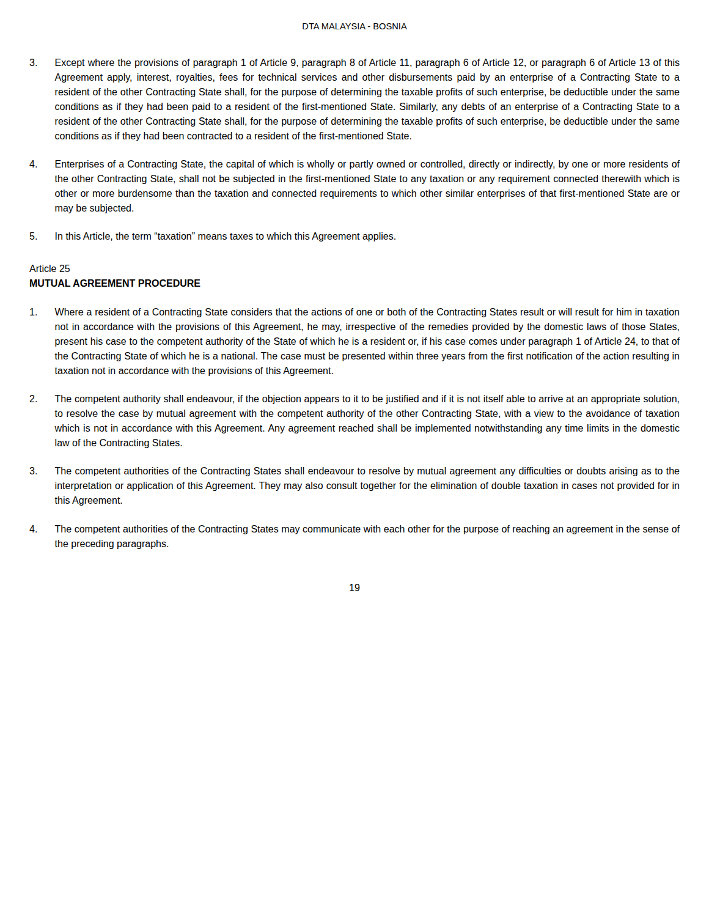DTA MALAYSIA - BOSNIA
3.
Except where the provisions of paragraph 1 of Article 9, paragraph 8 of Article 11, paragraph 6 of Article 12, or paragraph 6 of Article 13 of this Agreement apply, interest, royalties, fees for technical services and other disbursements paid by an enterprise of a Contracting State to a resident of the other Contracting State shall, for the purpose of determining the taxable profits of such enterprise, be deductible under the same conditions as if they had been paid to a resident of the first-mentioned State. Similarly, any debts of an enterprise of a Contracting State to a resident of the other Contracting State shall, for the purpose of determining the taxable profits of such enterprise, be deductible under the same conditions as if they had been contracted to a resident of the first-mentioned State.
4.
Enterprises of a Contracting State, the capital of which is wholly or partly owned or controlled, directly or indirectly, by one or more residents of the other Contracting State, shall not be subjected in the first-mentioned State to any taxation or any requirement connected therewith which is other or more burdensome than the taxation and connected requirements to which other similar enterprises of that first-mentioned State are or may be subjected.
5.
In this Article, the term “taxation” means taxes to which this Agreement applies.
Article 25
MUTUAL AGREEMENT PROCEDURE
1.
Where a resident of a Contracting State considers that the actions of one or both of the Contracting States result or will result for him in taxation not in accordance with the provisions of this Agreement, he may, irrespective of the remedies provided by the domestic laws of those States, present his case to the competent authority of the State of which he is a resident or, if his case comes under paragraph 1 of Article 24, to that of the Contracting State of which he is a national. The case must be presented within three years from the first notification of the action resulting in taxation not in accordance with the provisions of this Agreement.
2.
The competent authority shall endeavour, if the objection appears to it to be justified and if it is not itself able to arrive at an appropriate solution, to resolve the case by mutual agreement with the competent authority of the other Contracting State, with a view to the avoidance of taxation which is not in accordance with this Agreement. Any agreement reached shall be implemented notwithstanding any time limits in the domestic law of the Contracting States.
3.
The competent authorities of the Contracting States shall endeavour to resolve by mutual agreement any difficulties or doubts arising as to the interpretation or application of this Agreement. They may also consult together for the elimination of double taxation in cases not provided for in this Agreement.
4.
The competent authorities of the Contracting States may communicate with each other for the purpose of reaching an agreement in the sense of the preceding paragraphs.
19